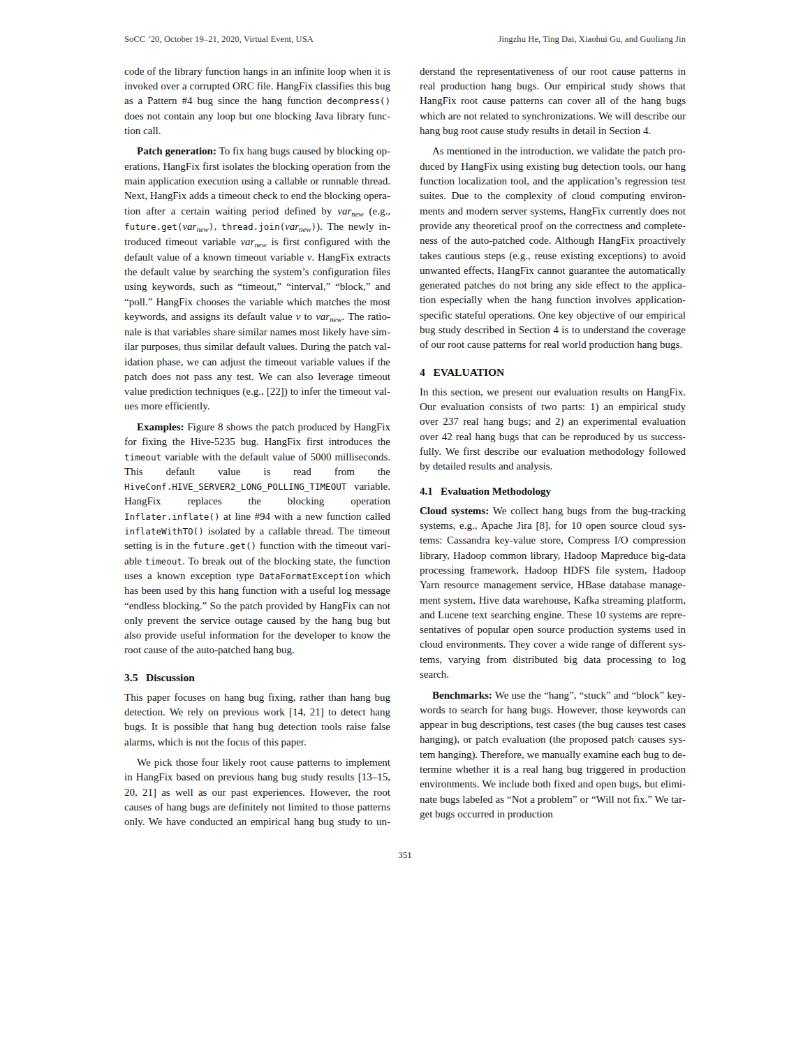SoCC ’20, October 19–21, 2020, Virtual Event, USA Jingzhu He, Ting Dai, Xiaohui Gu, and Guoliang Jin
code of the library function hangs in an infinite loop when it is invoked over a corrupted ORC file. HangFix classifies this bug as a Pattern #4 bug since the hang function decompress() does not contain any loop but one blocking Java library function call.
Patch generation: To fix hang bugs caused by blocking operations, HangFix first isolates the blocking operation from the main application execution using a callable or runnable thread. Next, HangFix adds a timeout check to end the blocking operation after a certain waiting period defined by varnew (e.g., future.get(varnew), thread.join(varnew)). The newly introduced timeout variable varnew is first configured with the default value of a known timeout variable v. HangFix extracts the default value by searching the system’s configuration files using keywords, such as “timeout,” “interval,” “block,” and “poll.” HangFix chooses the variable which matches the most keywords, and assigns its default value v to varnew. The rationale is that variables share similar names most likely have similar purposes, thus similar default values. During the patch validation phase, we can adjust the timeout variable values if the patch does not pass any test. We can also leverage timeout value prediction techniques (e.g., [22]) to infer the timeout values more efficiently.
Examples: Figure 8 shows the patch produced by HangFix for fixing the Hive-5235 bug. HangFix first introduces the timeout variable with the default value of 5000 milliseconds. This default value is read from the HiveConf.HIVE_SERVER2_LONG_POLLING_TIMEOUT variable. HangFix replaces the blocking operation Inflater.inflate() at line #94 with a new function called inflateWithTO() isolated by a callable thread. The timeout setting is in the future.get() function with the timeout variable timeout. To break out of the blocking state, the function uses a known exception type DataFormatException which has been used by this hang function with a useful log message “endless blocking.” So the patch provided by HangFix can not only prevent the service outage caused by the hang bug but also provide useful information for the developer to know the root cause of the auto-patched hang bug.
3.5 Discussion
This paper focuses on hang bug fixing, rather than hang bug detection. We rely on previous work [14, 21] to detect hang bugs. It is possible that hang bug detection tools raise false alarms, which is not the focus of this paper.
We pick those four likely root cause patterns to implement in HangFix based on previous hang bug study results [13–15, 20, 21] as well as our past experiences. However, the root causes of hang bugs are definitely not limited to those patterns only. We have conducted an empirical hang bug study to understand the representativeness of our root cause patterns in real production hang bugs. Our empirical study shows that HangFix root cause patterns can cover all of the hang bugs which are not related to synchronizations. We will describe our hang bug root cause study results in detail in Section 4.
As mentioned in the introduction, we validate the patch produced by HangFix using existing bug detection tools, our hang function localization tool, and the application’s regression test suites. Due to the complexity of cloud computing environments and modern server systems, HangFix currently does not provide any theoretical proof on the correctness and completeness of the auto-patched code. Although HangFix proactively takes cautious steps (e.g., reuse existing exceptions) to avoid unwanted effects, HangFix cannot guarantee the automatically generated patches do not bring any side effect to the application especially when the hang function involves application-specific stateful operations. One key objective of our empirical bug study described in Section 4 is to understand the coverage of our root cause patterns for real world production hang bugs.
4 EVALUATION
In this section, we present our evaluation results on HangFix. Our evaluation consists of two parts: 1) an empirical study over 237 real hang bugs; and 2) an experimental evaluation over 42 real hang bugs that can be reproduced by us successfully. We first describe our evaluation methodology followed by detailed results and analysis.
4.1 Evaluation Methodology
Cloud systems: We collect hang bugs from the bug-tracking systems, e.g., Apache Jira [8], for 10 open source cloud systems: Cassandra key-value store, Compress I/O compression library, Hadoop common library, Hadoop Mapreduce big-data processing framework, Hadoop HDFS file system, Hadoop Yarn resource management service, HBase database management system, Hive data warehouse, Kafka streaming platform, and Lucene text searching engine. These 10 systems are representatives of popular open source production systems used in cloud environments. They cover a wide range of different systems, varying from distributed big data processing to log search.
Benchmarks: We use the “hang”, “stuck” and “block” keywords to search for hang bugs. However, those keywords can appear in bug descriptions, test cases (the bug causes test cases hanging), or patch evaluation (the proposed patch causes system hanging). Therefore, we manually examine each bug to determine whether it is a real hang bug triggered in production environments. We include both fixed and open bugs, but eliminate bugs labeled as “Not a problem” or “Will not fix.” We target bugs occurred in production
351